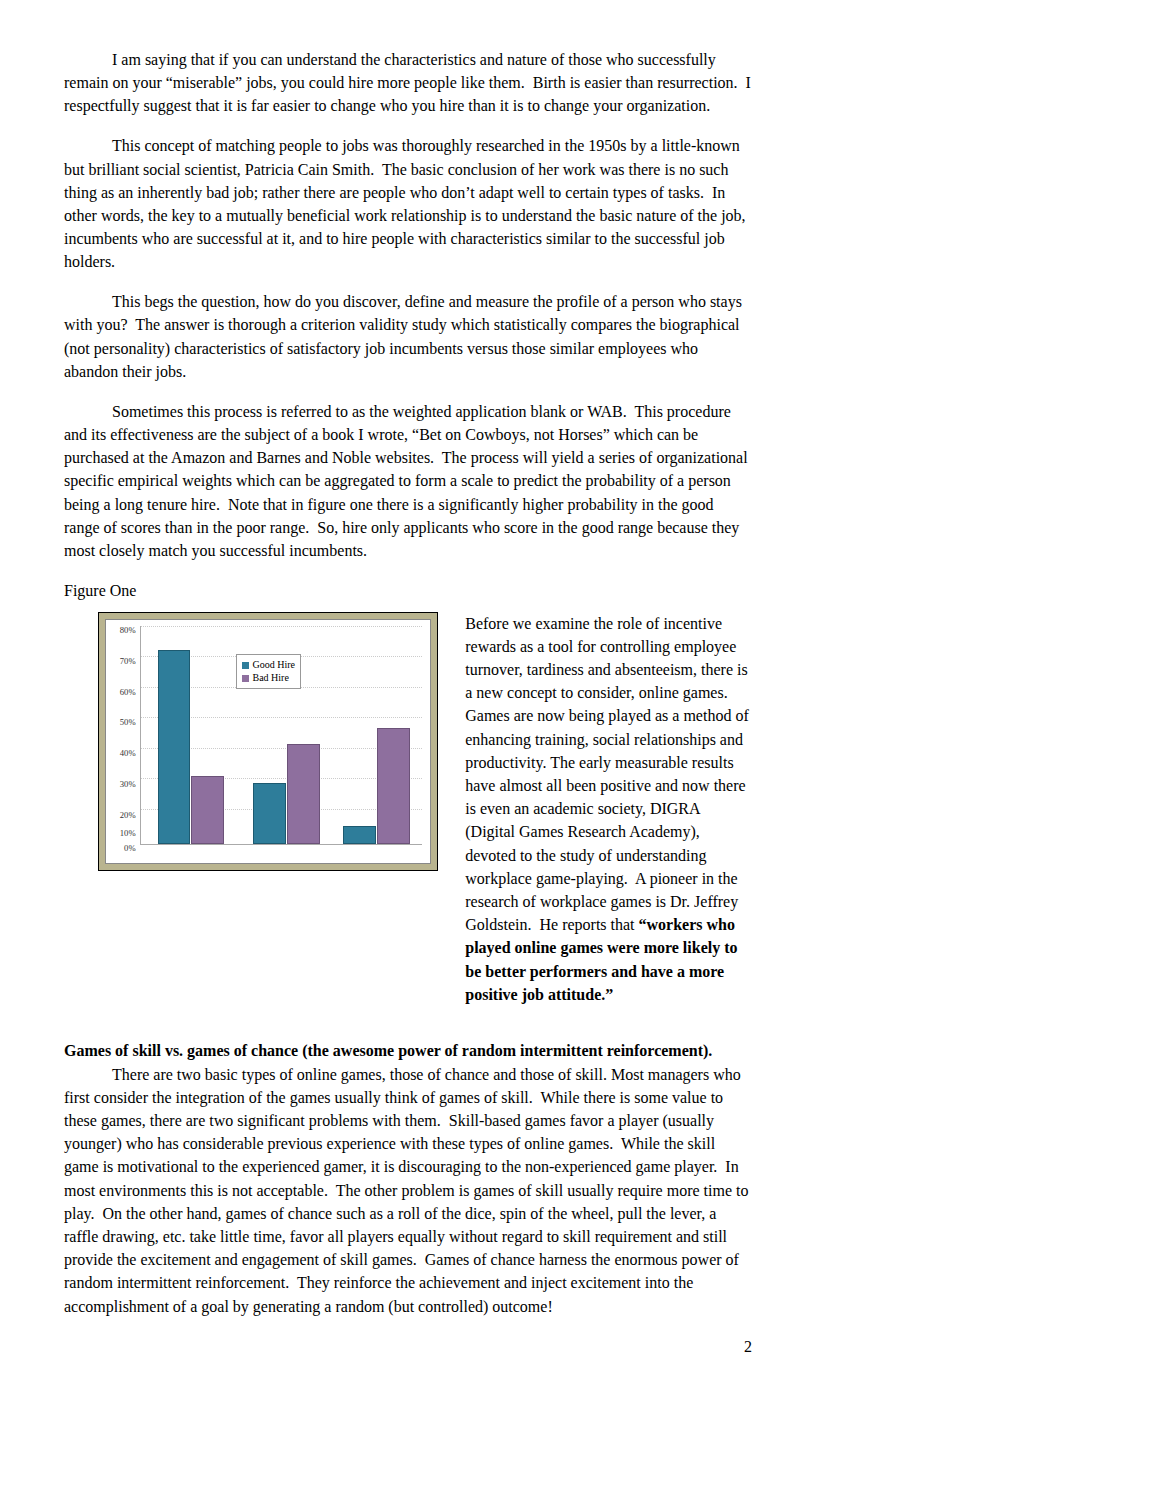I am saying that if you can understand the characteristics and nature of those who successfully remain on your “miserable” jobs, you could hire more people like them. Birth is easier than resurrection. I respectfully suggest that it is far easier to change who you hire than it is to change your organization.
This concept of matching people to jobs was thoroughly researched in the 1950s by a little-known but brilliant social scientist, Patricia Cain Smith. The basic conclusion of her work was there is no such thing as an inherently bad job; rather there are people who don’t adapt well to certain types of tasks. In other words, the key to a mutually beneficial work relationship is to understand the basic nature of the job, incumbents who are successful at it, and to hire people with characteristics similar to the successful job holders.
This begs the question, how do you discover, define and measure the profile of a person who stays with you? The answer is thorough a criterion validity study which statistically compares the biographical (not personality) characteristics of satisfactory job incumbents versus those similar employees who abandon their jobs.
Sometimes this process is referred to as the weighted application blank or WAB. This procedure and its effectiveness are the subject of a book I wrote, “Bet on Cowboys, not Horses” which can be purchased at the Amazon and Barnes and Noble websites. The process will yield a series of organizational specific empirical weights which can be aggregated to form a scale to predict the probability of a person being a long tenure hire. Note that in figure one there is a significantly higher probability in the good range of scores than in the poor range. So, hire only applicants who score in the good range because they most closely match you successful incumbents.
Figure One
80%
70%
60%
50%
40%
30%
20%
10%
0%
Good Hire
Bad Hire
Before we examine the role of incentive rewards as a tool for controlling employee turnover, tardiness and absenteeism, there is a new concept to consider, online games. Games are now being played as a method of enhancing training, social relationships and productivity. The early measurable results have almost all been positive and now there is even an academic society, DIGRA (Digital Games Research Academy), devoted to the study of understanding workplace game-playing. A pioneer in the research of workplace games is Dr. Jeffrey Goldstein. He reports that “workers who played online games were more likely to be better performers and have a more positive job attitude.”
Games of skill vs. games of chance (the awesome power of random intermittent reinforcement).
There are two basic types of online games, those of chance and those of skill. Most managers who first consider the integration of the games usually think of games of skill. While there is some value to these games, there are two significant problems with them. Skill-based games favor a player (usually younger) who has considerable previous experience with these types of online games. While the skill game is motivational to the experienced gamer, it is discouraging to the non-experienced game player. In most environments this is not acceptable. The other problem is games of skill usually require more time to play. On the other hand, games of chance such as a roll of the dice, spin of the wheel, pull the lever, a raffle drawing, etc. take little time, favor all players equally without regard to skill requirement and still provide the excitement and engagement of skill games. Games of chance harness the enormous power of random intermittent reinforcement. They reinforce the achievement and inject excitement into the accomplishment of a goal by generating a random (but controlled) outcome!
2